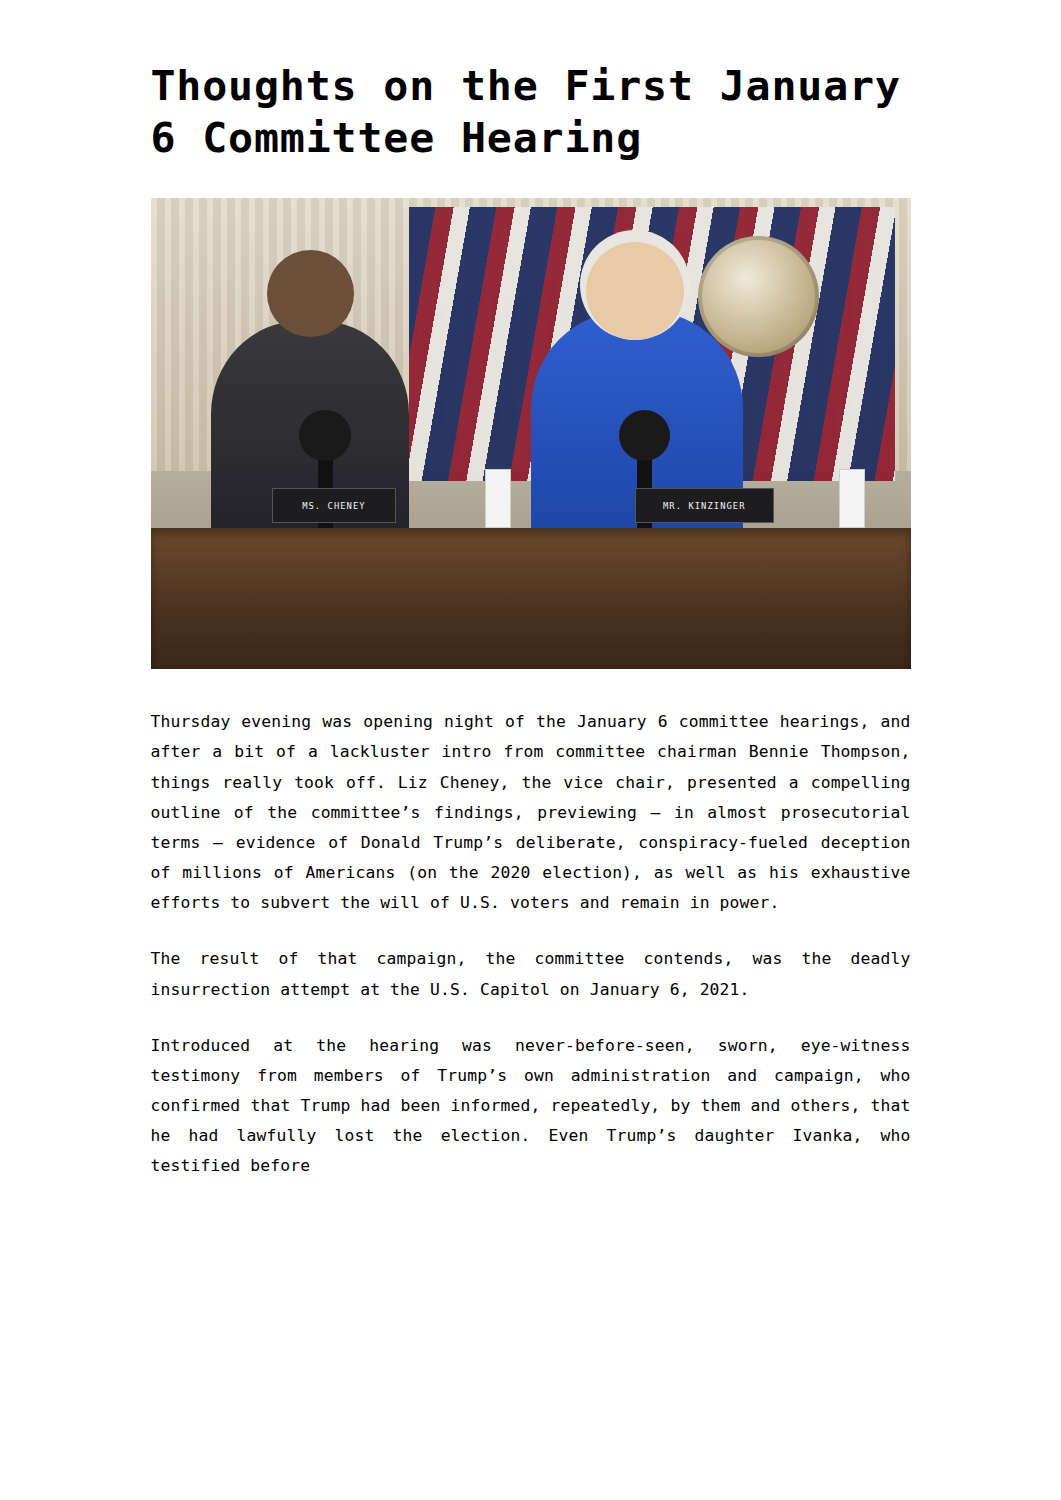Thoughts on the First January 6 Committee Hearing
MS. CHENEY
MR. KINZINGER
Thursday evening was opening night of the January 6 committee hearings, and after a bit of a lackluster intro from committee chairman Bennie Thompson, things really took off. Liz Cheney, the vice chair, presented a compelling outline of the committee’s findings, previewing — in almost prosecutorial terms — evidence of Donald Trump’s deliberate, conspiracy-fueled deception of millions of Americans (on the 2020 election), as well as his exhaustive efforts to subvert the will of U.S. voters and remain in power.
The result of that campaign, the committee contends, was the deadly insurrection attempt at the U.S. Capitol on January 6, 2021.
Introduced at the hearing was never-before-seen, sworn, eye-witness testimony from members of Trump’s own administration and campaign, who confirmed that Trump had been informed, repeatedly, by them and others, that he had lawfully lost the election. Even Trump’s daughter Ivanka, who testified before